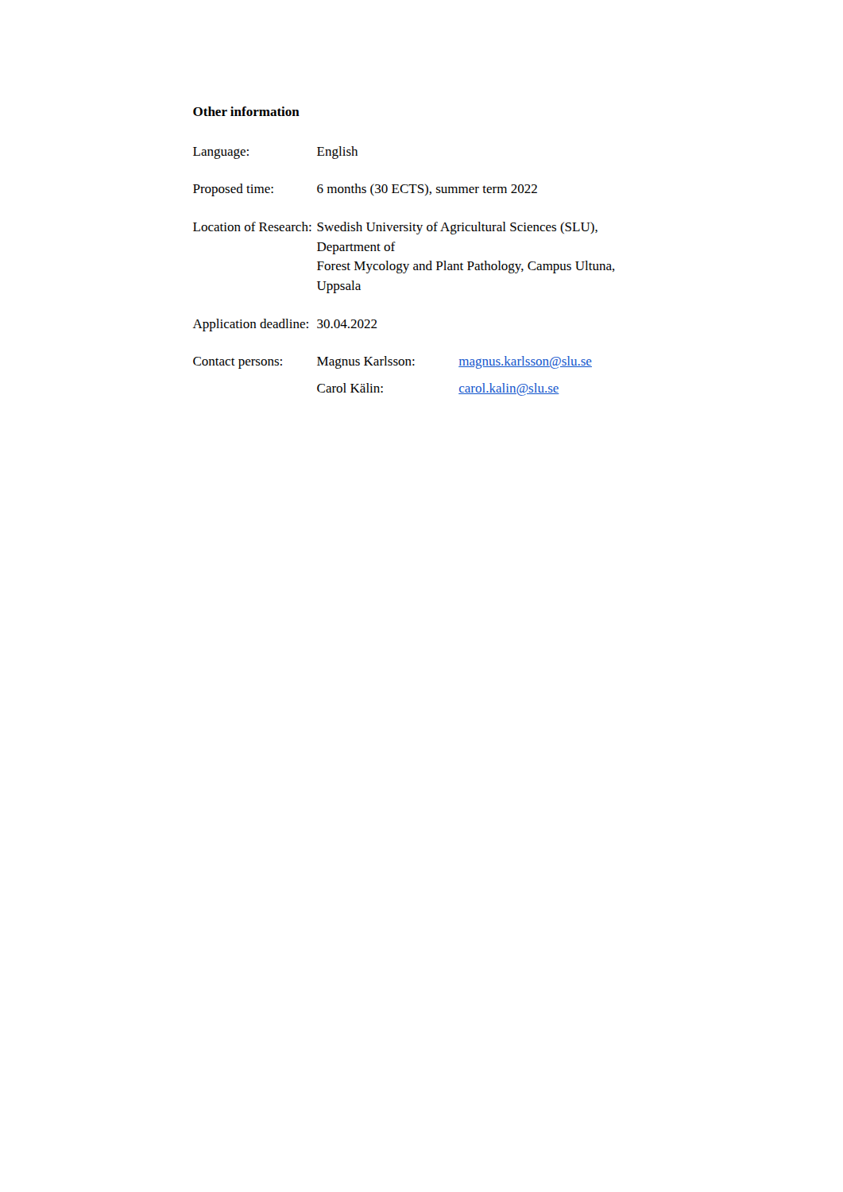Other information
| Language: | English |
| Proposed time: | 6 months (30 ECTS), summer term 2022 |
| Location of Research: | Swedish University of Agricultural Sciences (SLU), Department of Forest Mycology and Plant Pathology, Campus Ultuna, Uppsala |
| Application deadline: | 30.04.2022 |
| Contact persons: | Magnus Karlsson: | magnus.karlsson@slu.se |
| | Carol Kälin: | carol.kalin@slu.se |